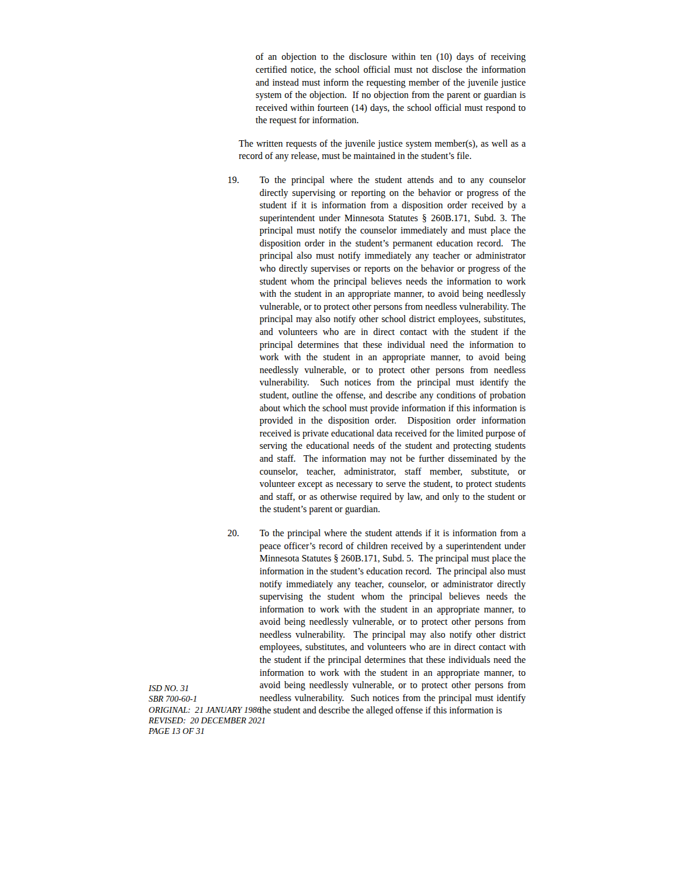of an objection to the disclosure within ten (10) days of receiving certified notice, the school official must not disclose the information and instead must inform the requesting member of the juvenile justice system of the objection. If no objection from the parent or guardian is received within fourteen (14) days, the school official must respond to the request for information.
The written requests of the juvenile justice system member(s), as well as a record of any release, must be maintained in the student’s file.
19.
To the principal where the student attends and to any counselor directly supervising or reporting on the behavior or progress of the student if it is information from a disposition order received by a superintendent under Minnesota Statutes § 260B.171, Subd. 3. The principal must notify the counselor immediately and must place the disposition order in the student’s permanent education record. The principal also must notify immediately any teacher or administrator who directly supervises or reports on the behavior or progress of the student whom the principal believes needs the information to work with the student in an appropriate manner, to avoid being needlessly vulnerable, or to protect other persons from needless vulnerability. The principal may also notify other school district employees, substitutes, and volunteers who are in direct contact with the student if the principal determines that these individual need the information to work with the student in an appropriate manner, to avoid being needlessly vulnerable, or to protect other persons from needless vulnerability. Such notices from the principal must identify the student, outline the offense, and describe any conditions of probation about which the school must provide information if this information is provided in the disposition order. Disposition order information received is private educational data received for the limited purpose of serving the educational needs of the student and protecting students and staff. The information may not be further disseminated by the counselor, teacher, administrator, staff member, substitute, or volunteer except as necessary to serve the student, to protect students and staff, or as otherwise required by law, and only to the student or the student’s parent or guardian.
20.
To the principal where the student attends if it is information from a peace officer’s record of children received by a superintendent under Minnesota Statutes § 260B.171, Subd. 5. The principal must place the information in the student’s education record. The principal also must notify immediately any teacher, counselor, or administrator directly supervising the student whom the principal believes needs the information to work with the student in an appropriate manner, to avoid being needlessly vulnerable, or to protect other persons from needless vulnerability. The principal may also notify other district employees, substitutes, and volunteers who are in direct contact with the student if the principal determines that these individuals need the information to work with the student in an appropriate manner, to avoid being needlessly vulnerable, or to protect other persons from needless vulnerability. Such notices from the principal must identify the student and describe the alleged offense if this information is
ISD NO. 31
SBR 700-60-1
ORIGINAL: 21 JANUARY 1986
REVISED: 20 DECEMBER 2021
PAGE 13 OF 31